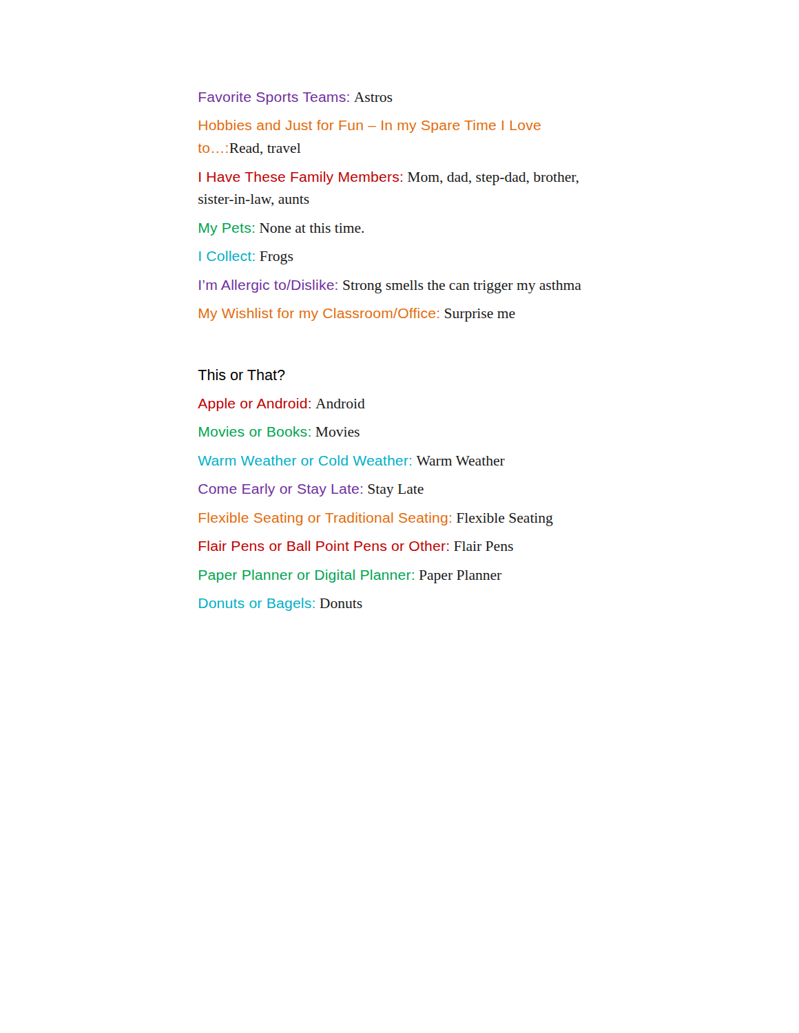Favorite Sports Teams: Astros
Hobbies and Just for Fun – In my Spare Time I Love to…: Read, travel
I Have These Family Members: Mom, dad, step-dad, brother, sister-in-law, aunts
My Pets: None at this time.
I Collect: Frogs
I’m Allergic to/Dislike: Strong smells the can trigger my asthma
My Wishlist for my Classroom/Office: Surprise me
This or That?
Apple or Android: Android
Movies or Books: Movies
Warm Weather or Cold Weather: Warm Weather
Come Early or Stay Late: Stay Late
Flexible Seating or Traditional Seating: Flexible Seating
Flair Pens or Ball Point Pens or Other: Flair Pens
Paper Planner or Digital Planner: Paper Planner
Donuts or Bagels: Donuts